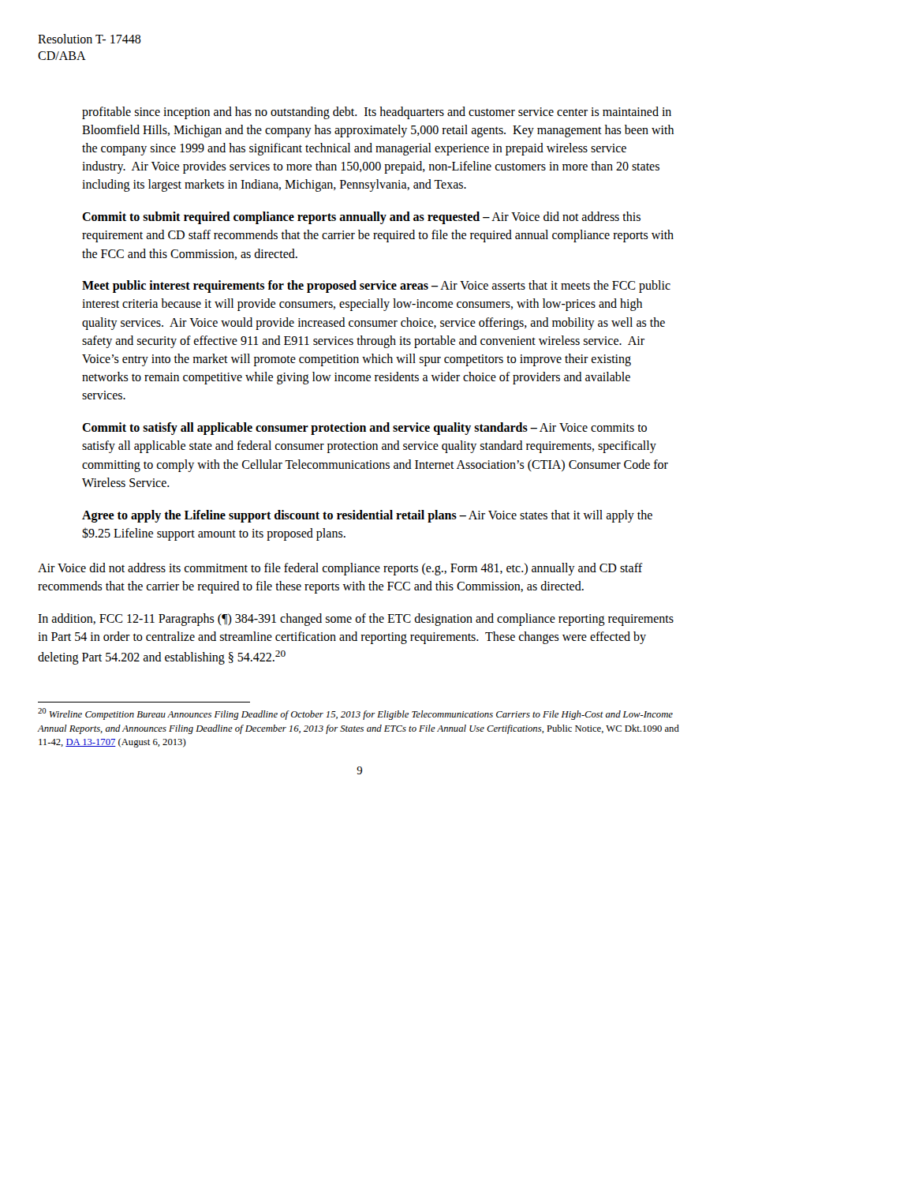Resolution T- 17448
CD/ABA
profitable since inception and has no outstanding debt. Its headquarters and customer service center is maintained in Bloomfield Hills, Michigan and the company has approximately 5,000 retail agents. Key management has been with the company since 1999 and has significant technical and managerial experience in prepaid wireless service industry. Air Voice provides services to more than 150,000 prepaid, non-Lifeline customers in more than 20 states including its largest markets in Indiana, Michigan, Pennsylvania, and Texas.
Commit to submit required compliance reports annually and as requested – Air Voice did not address this requirement and CD staff recommends that the carrier be required to file the required annual compliance reports with the FCC and this Commission, as directed.
Meet public interest requirements for the proposed service areas – Air Voice asserts that it meets the FCC public interest criteria because it will provide consumers, especially low-income consumers, with low-prices and high quality services. Air Voice would provide increased consumer choice, service offerings, and mobility as well as the safety and security of effective 911 and E911 services through its portable and convenient wireless service. Air Voice’s entry into the market will promote competition which will spur competitors to improve their existing networks to remain competitive while giving low income residents a wider choice of providers and available services.
Commit to satisfy all applicable consumer protection and service quality standards – Air Voice commits to satisfy all applicable state and federal consumer protection and service quality standard requirements, specifically committing to comply with the Cellular Telecommunications and Internet Association’s (CTIA) Consumer Code for Wireless Service.
Agree to apply the Lifeline support discount to residential retail plans – Air Voice states that it will apply the $9.25 Lifeline support amount to its proposed plans.
Air Voice did not address its commitment to file federal compliance reports (e.g., Form 481, etc.) annually and CD staff recommends that the carrier be required to file these reports with the FCC and this Commission, as directed.
In addition, FCC 12-11 Paragraphs (¶) 384-391 changed some of the ETC designation and compliance reporting requirements in Part 54 in order to centralize and streamline certification and reporting requirements. These changes were effected by deleting Part 54.202 and establishing § 54.422.20
20 Wireline Competition Bureau Announces Filing Deadline of October 15, 2013 for Eligible Telecommunications Carriers to File High-Cost and Low-Income Annual Reports, and Announces Filing Deadline of December 16, 2013 for States and ETCs to File Annual Use Certifications, Public Notice, WC Dkt.1090 and 11-42, DA 13-1707 (August 6, 2013)
9